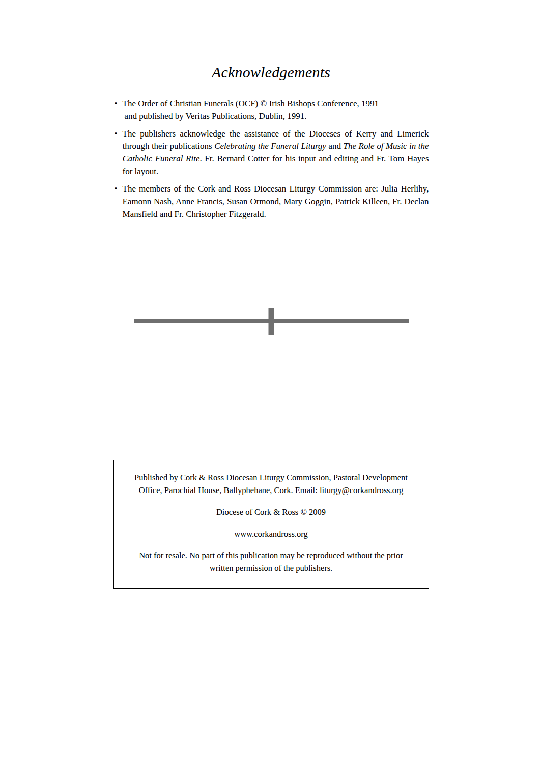Acknowledgements
The Order of Christian Funerals (OCF) © Irish Bishops Conference, 1991 and published by Veritas Publications, Dublin, 1991.
The publishers acknowledge the assistance of the Dioceses of Kerry and Limerick through their publications Celebrating the Funeral Liturgy and The Role of Music in the Catholic Funeral Rite. Fr. Bernard Cotter for his input and editing and Fr. Tom Hayes for layout.
The members of the Cork and Ross Diocesan Liturgy Commission are: Julia Herlihy, Eamonn Nash, Anne Francis, Susan Ormond, Mary Goggin, Patrick Killeen, Fr. Declan Mansfield and Fr. Christopher Fitzgerald.
Published by Cork & Ross Diocesan Liturgy Commission, Pastoral Development Office, Parochial House, Ballyphehane, Cork. Email: liturgy@corkandross.org
Diocese of Cork & Ross © 2009
www.corkandross.org
Not for resale. No part of this publication may be reproduced without the prior written permission of the publishers.